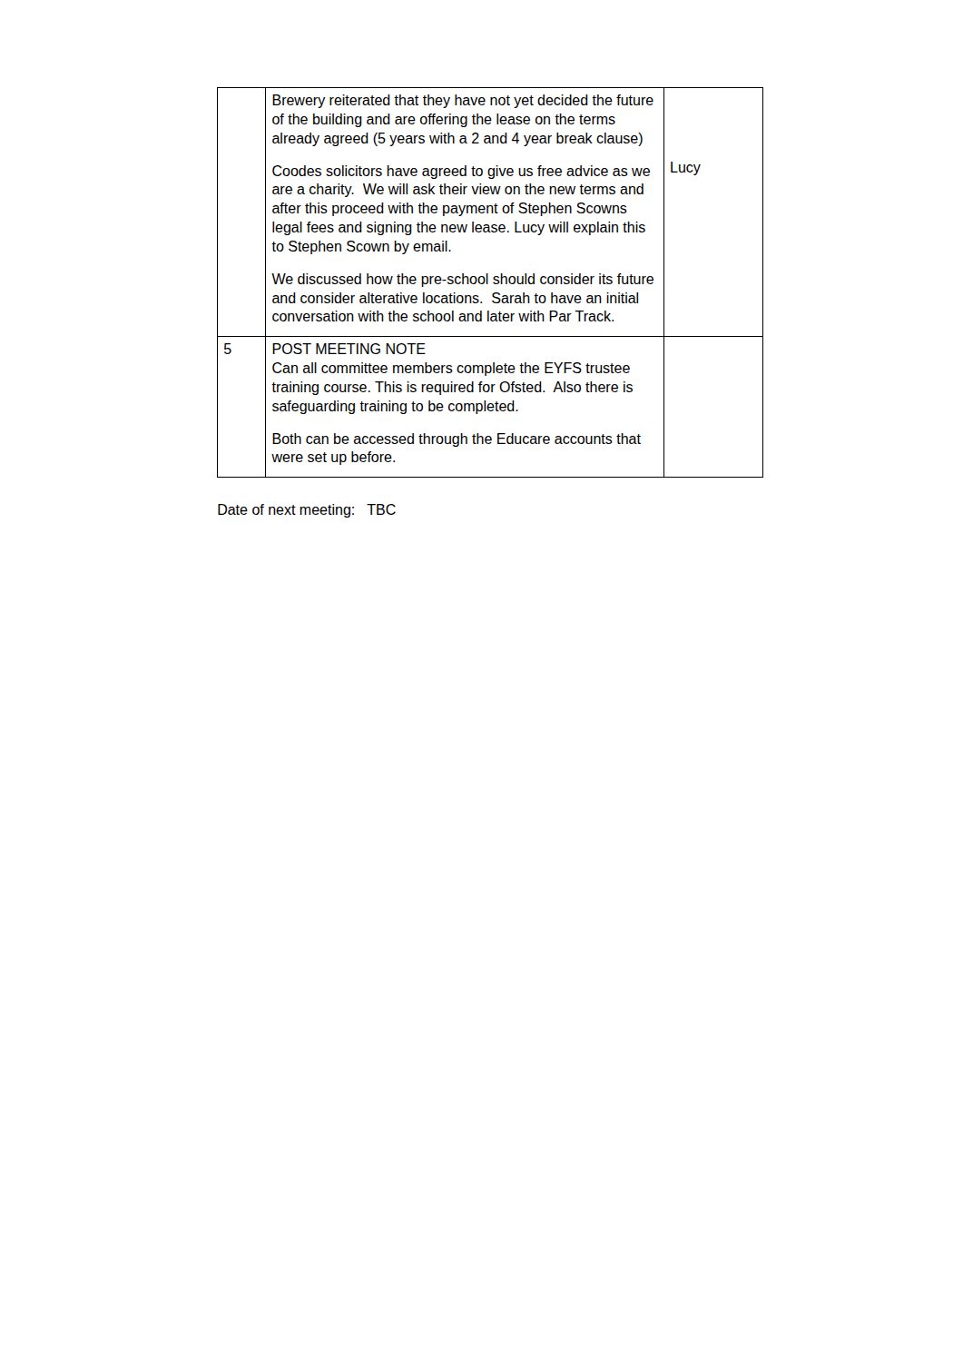| | Brewery reiterated that they have not yet decided the future of the building and are offering the lease on the terms already agreed (5 years with a 2 and 4 year break clause) Coodes solicitors have agreed to give us free advice as we are a charity. We will ask their view on the new terms and after this proceed with the payment of Stephen Scowns legal fees and signing the new lease. Lucy will explain this to Stephen Scown by email. We discussed how the pre-school should consider its future and consider alterative locations. Sarah to have an initial conversation with the school and later with Par Track. | Lucy |
| 5 | POST MEETING NOTE Can all committee members complete the EYFS trustee training course. This is required for Ofsted. Also there is safeguarding training to be completed. Both can be accessed through the Educare accounts that were set up before. | |
Date of next meeting: TBC